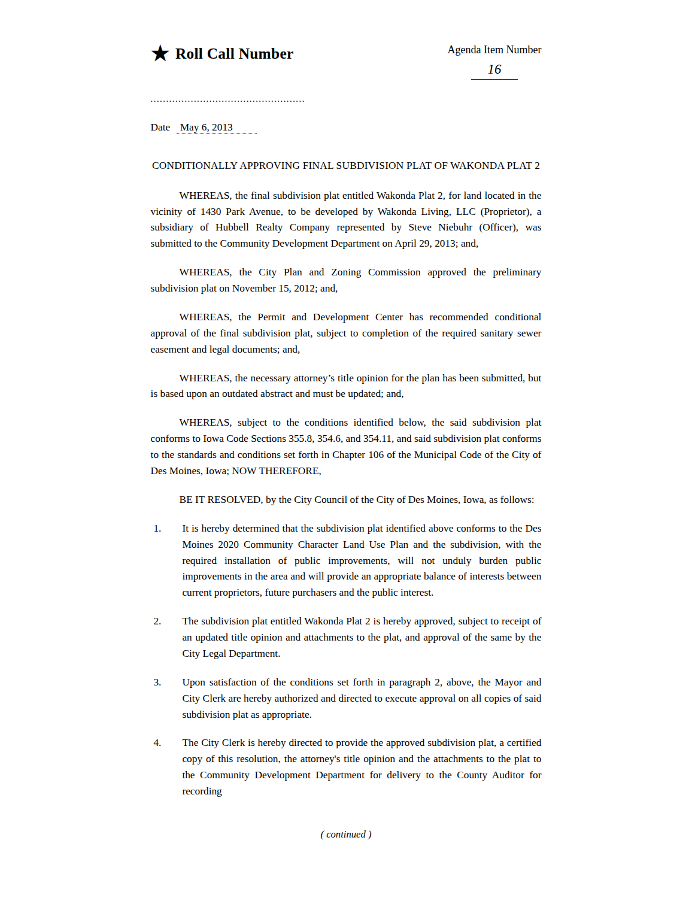★Roll Call Number
Agenda Item Number 16
..................................................
Date May 6, 2013
CONDITIONALLY APPROVING FINAL SUBDIVISION PLAT OF WAKONDA PLAT 2
WHEREAS, the final subdivision plat entitled Wakonda Plat 2, for land located in the vicinity of 1430 Park Avenue, to be developed by Wakonda Living, LLC (Proprietor), a subsidiary of Hubbell Realty Company represented by Steve Niebuhr (Officer), was submitted to the Community Development Department on April 29, 2013; and,
WHEREAS, the City Plan and Zoning Commission approved the preliminary subdivision plat on November 15, 2012; and,
WHEREAS, the Permit and Development Center has recommended conditional approval of the final subdivision plat, subject to completion of the required sanitary sewer easement and legal documents; and,
WHEREAS, the necessary attorney’s title opinion for the plan has been submitted, but is based upon an outdated abstract and must be updated; and,
WHEREAS, subject to the conditions identified below, the said subdivision plat conforms to Iowa Code Sections 355.8, 354.6, and 354.11, and said subdivision plat conforms to the standards and conditions set forth in Chapter 106 of the Municipal Code of the City of Des Moines, Iowa; NOW THEREFORE,
BE IT RESOLVED, by the City Council of the City of Des Moines, Iowa, as follows:
It is hereby determined that the subdivision plat identified above conforms to the Des Moines 2020 Community Character Land Use Plan and the subdivision, with the required installation of public improvements, will not unduly burden public improvements in the area and will provide an appropriate balance of interests between current proprietors, future purchasers and the public interest.
The subdivision plat entitled Wakonda Plat 2 is hereby approved, subject to receipt of an updated title opinion and attachments to the plat, and approval of the same by the City Legal Department.
Upon satisfaction of the conditions set forth in paragraph 2, above, the Mayor and City Clerk are hereby authorized and directed to execute approval on all copies of said subdivision plat as appropriate.
The City Clerk is hereby directed to provide the approved subdivision plat, a certified copy of this resolution, the attorney's title opinion and the attachments to the plat to the Community Development Department for delivery to the County Auditor for recording
( continued )